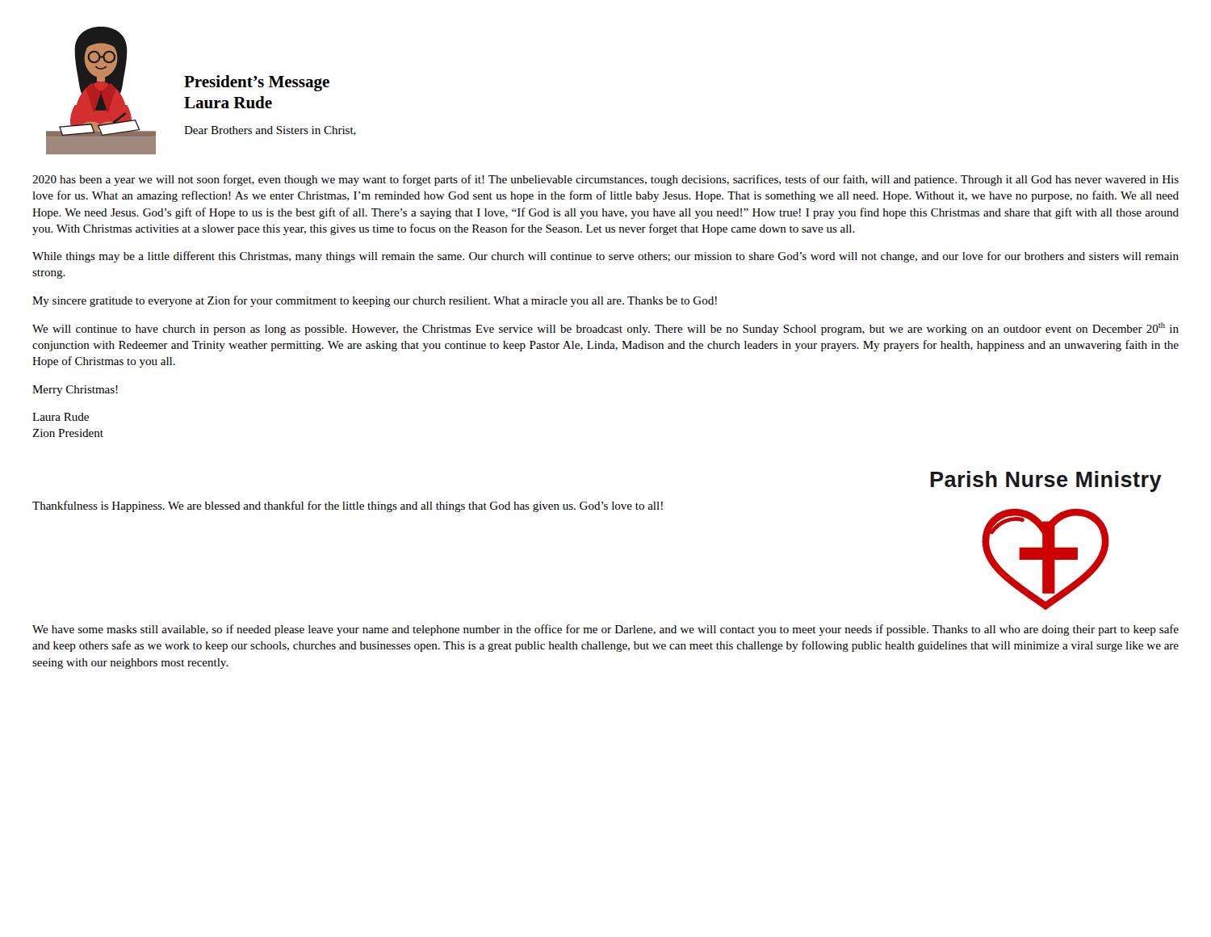President’s MessageLaura Rude
Dear Brothers and Sisters in Christ,
2020 has been a year we will not soon forget, even though we may want to forget parts of it! The unbelievable circumstances, tough decisions, sacrifices, tests of our faith, will and patience. Through it all God has never wavered in His love for us. What an amazing reflection! As we enter Christmas, I’m reminded how God sent us hope in the form of little baby Jesus. Hope. That is something we all need. Hope. Without it, we have no purpose, no faith. We all need Hope. We need Jesus. God’s gift of Hope to us is the best gift of all. There’s a saying that I love, “If God is all you have, you have all you need!” How true! I pray you find hope this Christmas and share that gift with all those around you. With Christmas activities at a slower pace this year, this gives us time to focus on the Reason for the Season. Let us never forget that Hope came down to save us all.
While things may be a little different this Christmas, many things will remain the same. Our church will continue to serve others; our mission to share God’s word will not change, and our love for our brothers and sisters will remain strong.
My sincere gratitude to everyone at Zion for your commitment to keeping our church resilient. What a miracle you all are. Thanks be to God!
We will continue to have church in person as long as possible. However, the Christmas Eve service will be broadcast only. There will be no Sunday School program, but we are working on an outdoor event on December 20th in conjunction with Redeemer and Trinity weather permitting. We are asking that you continue to keep Pastor Ale, Linda, Madison and the church leaders in your prayers. My prayers for health, happiness and an unwavering faith in the Hope of Christmas to you all.
Merry Christmas!
Laura Rude Zion President
Parish Nurse Ministry
Thankfulness is Happiness. We are blessed and thankful for the little things and all things that God has given us. God’s love to all!
We have some masks still available, so if needed please leave your name and telephone number in the office for me or Darlene, and we will contact you to meet your needs if possible. Thanks to all who are doing their part to keep safe and keep others safe as we work to keep our schools, churches and businesses open. This is a great public health challenge, but we can meet this challenge by following public health guidelines that will minimize a viral surge like we are seeing with our neighbors most recently.